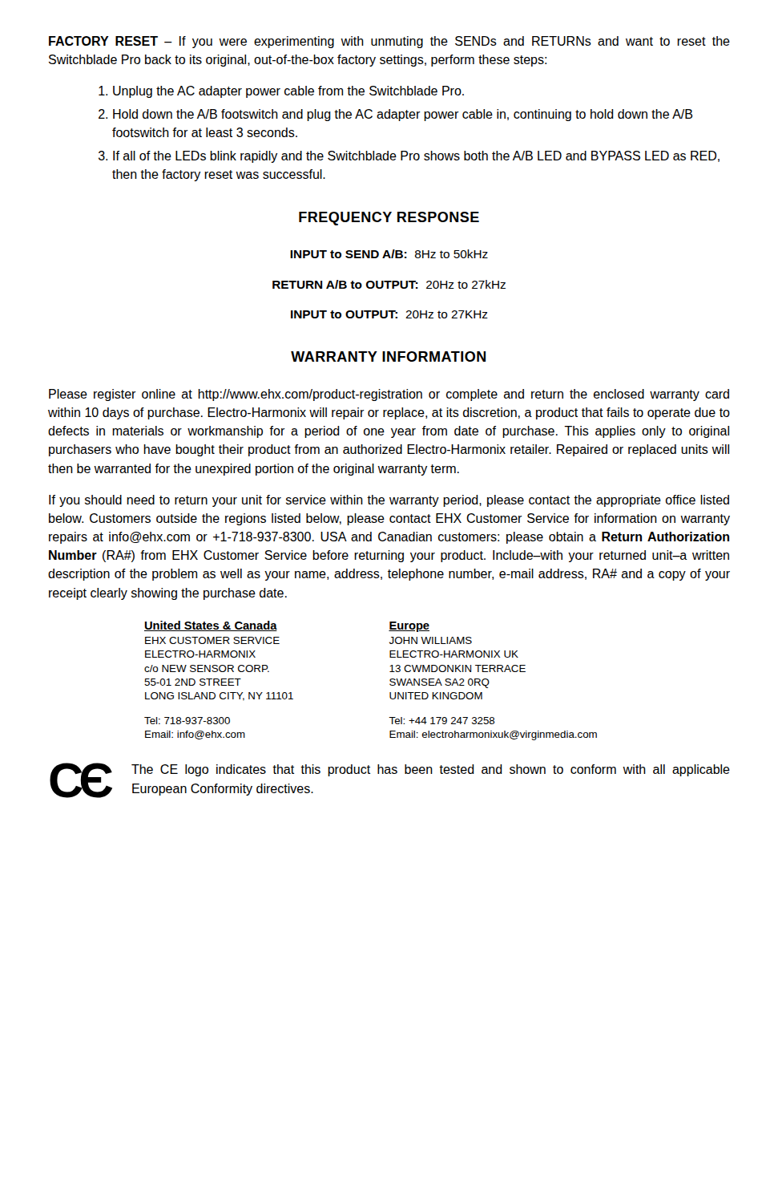FACTORY RESET – If you were experimenting with unmuting the SENDs and RETURNs and want to reset the Switchblade Pro back to its original, out-of-the-box factory settings, perform these steps:
Unplug the AC adapter power cable from the Switchblade Pro.
Hold down the A/B footswitch and plug the AC adapter power cable in, continuing to hold down the A/B footswitch for at least 3 seconds.
If all of the LEDs blink rapidly and the Switchblade Pro shows both the A/B LED and BYPASS LED as RED, then the factory reset was successful.
FREQUENCY RESPONSE
INPUT to SEND A/B: 8Hz to 50kHz
RETURN A/B to OUTPUT: 20Hz to 27kHz
INPUT to OUTPUT: 20Hz to 27KHz
WARRANTY INFORMATION
Please register online at http://www.ehx.com/product-registration or complete and return the enclosed warranty card within 10 days of purchase. Electro-Harmonix will repair or replace, at its discretion, a product that fails to operate due to defects in materials or workmanship for a period of one year from date of purchase. This applies only to original purchasers who have bought their product from an authorized Electro-Harmonix retailer. Repaired or replaced units will then be warranted for the unexpired portion of the original warranty term.
If you should need to return your unit for service within the warranty period, please contact the appropriate office listed below. Customers outside the regions listed below, please contact EHX Customer Service for information on warranty repairs at info@ehx.com or +1-718-937-8300. USA and Canadian customers: please obtain a Return Authorization Number (RA#) from EHX Customer Service before returning your product. Include–with your returned unit–a written description of the problem as well as your name, address, telephone number, e-mail address, RA# and a copy of your receipt clearly showing the purchase date.
| United States & Canada EHX CUSTOMER SERVICE ELECTRO-HARMONIX c/o NEW SENSOR CORP. 55-01 2ND STREET LONG ISLAND CITY, NY 11101 Tel: 718-937-8300 Email: info@ehx.com | Europe JOHN WILLIAMS ELECTRO-HARMONIX UK 13 CWMDONKIN TERRACE SWANSEA SA2 0RQ UNITED KINGDOM Tel: +44 179 247 3258 Email: electroharmonixuk@virginmedia.com |
CЄ
The CE logo indicates that this product has been tested and shown to conform with all applicable European Conformity directives.